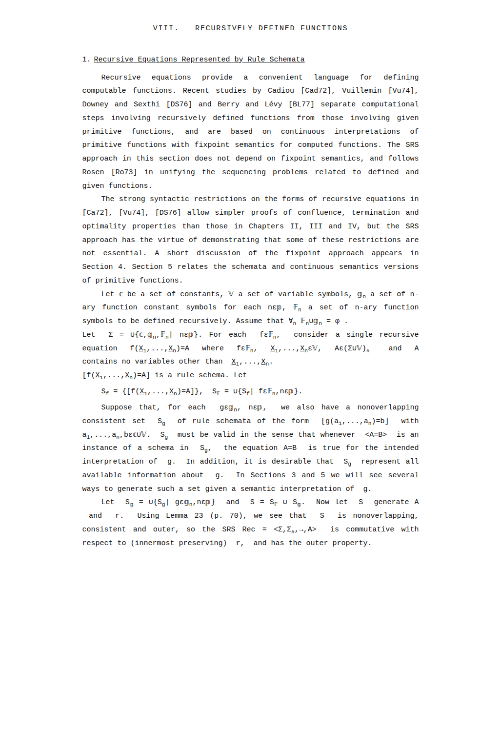VIII. RECURSIVELY DEFINED FUNCTIONS
1. Recursive Equations Represented by Rule Schemata
Recursive equations provide a convenient language for defining computable functions. Recent studies by Cadiou [Cad72], Vuillemin [Vu74], Downey and Sexthi [DS76] and Berry and Lévy [BL77] separate computational steps involving recursively defined functions from those involving given primitive functions, and are based on continuous interpretations of primitive functions with fixpoint semantics for computed functions. The SRS approach in this section does not depend on fixpoint semantics, and follows Rosen [Ro73] in unifying the sequencing problems related to defined and given functions.
The strong syntactic restrictions on the forms of recursive equations in [Ca72], [Vu74], [DS76] allow simpler proofs of confluence, termination and optimality properties than those in Chapters II, III and IV, but the SRS approach has the virtue of demonstrating that some of these restrictions are not essential. A short discussion of the fixpoint approach appears in Section 4. Section 5 relates the schemata and continuous semantics versions of primitive functions.
Let 𝕔 be a set of constants, 𝕍 a set of variable symbols, 𝕘n a set of n-ary function constant symbols for each nε𝕡, 𝔽n a set of n-ary function symbols to be defined recursively. Assume that ∀n 𝔽n∪𝕘n = φ .
Let Σ = ∪{𝕔,𝕘n,𝔽n| nε𝕡}. For each fε𝔽n, consider a single recursive equation f(X1,...,Xn)=A where fε𝔽n, X1,...,Xnε𝕍, Aε(Σ∪𝕍)# and A contains no variables other than X1,...,Xn.
[f(X1,...,Xn)=A] is a rule schema. Let
Sf = {[f(X1,...,Xn)=A]}, S𝔽 = ∪{Sf| fε𝔽n,nε𝕡}.
Suppose that, for each gε𝕘n, nε𝕡, we also have a nonoverlapping consistent set Sg of rule schemata of the form [g(a1,...,an)=b] with a1,...,an,bε𝕔∪𝕍. Sg must be valid in the sense that whenever <A=B> is an instance of a schema in Sg, the equation A=B is true for the intended interpretation of g. In addition, it is desirable that Sg represent all available information about g. In Sections 3 and 5 we will see several ways to generate such a set given a semantic interpretation of g.
Let S𝕘 = ∪{Sg| gε𝕘n,nε𝕡} and S = S𝔽 ∪ S𝕘. Now let S generate A and r. Using Lemma 23 (p. 70), we see that S is nonoverlapping, consistent and outer, so the SRS Rec = <Σ,Σ#,→,A> is commutative with respect to (innermost preserving) r, and has the outer property.